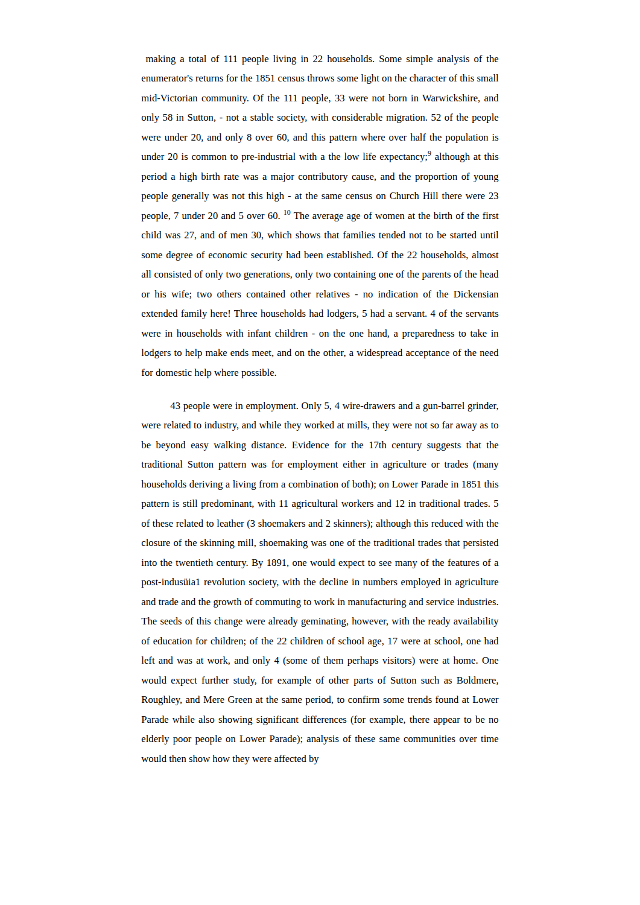making a total of 111 people living in 22 households. Some simple analysis of the enumerator's returns for the 1851 census throws some light on the character of this small mid-Victorian community. Of the 111 people, 33 were not born in Warwickshire, and only 58 in Sutton, - not a stable society, with considerable migration. 52 of the people were under 20, and only 8 over 60, and this pattern where over half the population is under 20 is common to pre-industrial with a the low life expectancy;9 although at this period a high birth rate was a major contributory cause, and the proportion of young people generally was not this high - at the same census on Church Hill there were 23 people, 7 under 20 and 5 over 60. 10 The average age of women at the birth of the first child was 27, and of men 30, which shows that families tended not to be started until some degree of economic security had been established. Of the 22 households, almost all consisted of only two generations, only two containing one of the parents of the head or his wife; two others contained other relatives - no indication of the Dickensian extended family here! Three households had lodgers, 5 had a servant. 4 of the servants were in households with infant children - on the one hand, a preparedness to take in lodgers to help make ends meet, and on the other, a widespread acceptance of the need for domestic help where possible.
43 people were in employment. Only 5, 4 wire-drawers and a gun-barrel grinder, were related to industry, and while they worked at mills, they were not so far away as to be beyond easy walking distance. Evidence for the 17th century suggests that the traditional Sutton pattern was for employment either in agriculture or trades (many households deriving a living from a combination of both); on Lower Parade in 1851 this pattern is still predominant, with 11 agricultural workers and 12 in traditional trades. 5 of these related to leather (3 shoemakers and 2 skinners); although this reduced with the closure of the skinning mill, shoemaking was one of the traditional trades that persisted into the twentieth century. By 1891, one would expect to see many of the features of a post-indusüia1 revolution society, with the decline in numbers employed in agriculture and trade and the growth of commuting to work in manufacturing and service industries. The seeds of this change were already geminating, however, with the ready availability of education for children; of the 22 children of school age, 17 were at school, one had left and was at work, and only 4 (some of them perhaps visitors) were at home. One would expect further study, for example of other parts of Sutton such as Boldmere, Roughley, and Mere Green at the same period, to confirm some trends found at Lower Parade while also showing significant differences (for example, there appear to be no elderly poor people on Lower Parade); analysis of these same communities over time would then show how they were affected by